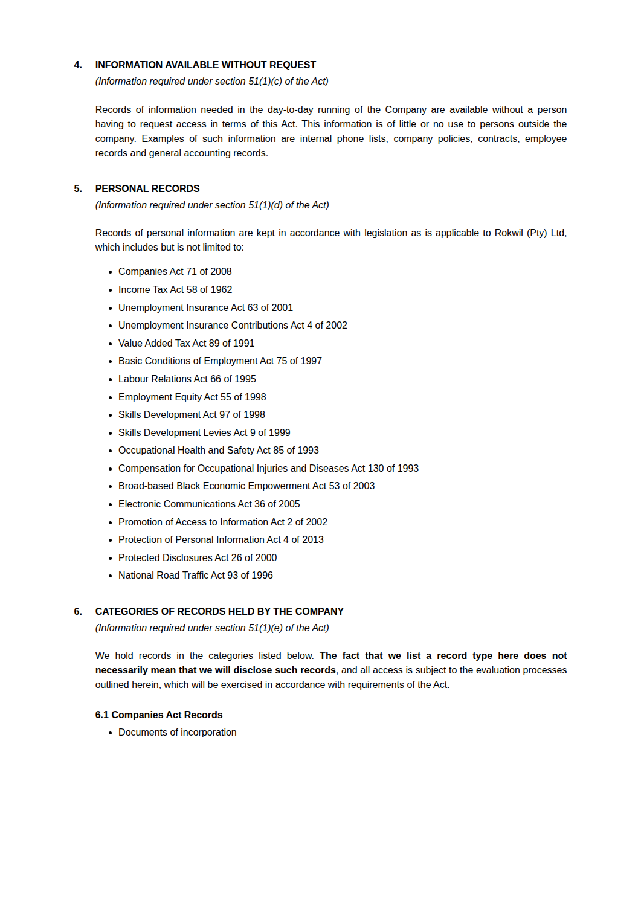Information available without request
(Information required under section 51(1)(c) of the Act)
Records of information needed in the day-to-day running of the Company are available without a person having to request access in terms of this Act. This information is of little or no use to persons outside the company. Examples of such information are internal phone lists, company policies, contracts, employee records and general accounting records.
Personal records
(Information required under section 51(1)(d) of the Act)
Records of personal information are kept in accordance with legislation as is applicable to Rokwil (Pty) Ltd, which includes but is not limited to:
Companies Act 71 of 2008
Income Tax Act 58 of 1962
Unemployment Insurance Act 63 of 2001
Unemployment Insurance Contributions Act 4 of 2002
Value Added Tax Act 89 of 1991
Basic Conditions of Employment Act 75 of 1997
Labour Relations Act 66 of 1995
Employment Equity Act 55 of 1998
Skills Development Act 97 of 1998
Skills Development Levies Act 9 of 1999
Occupational Health and Safety Act 85 of 1993
Compensation for Occupational Injuries and Diseases Act 130 of 1993
Broad-based Black Economic Empowerment Act 53 of 2003
Electronic Communications Act 36 of 2005
Promotion of Access to Information Act 2 of 2002
Protection of Personal Information Act 4 of 2013
Protected Disclosures Act 26 of 2000
National Road Traffic Act 93 of 1996
Categories of records held by the company
(Information required under section 51(1)(e) of the Act)
We hold records in the categories listed below. The fact that we list a record type here does not necessarily mean that we will disclose such records, and all access is subject to the evaluation processes outlined herein, which will be exercised in accordance with requirements of the Act.
6.1 Companies Act Records
Documents of incorporation